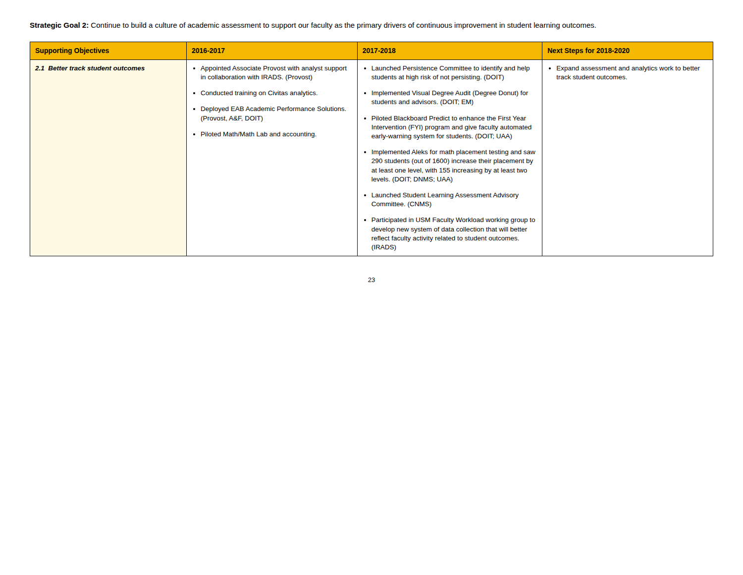Strategic Goal 2: Continue to build a culture of academic assessment to support our faculty as the primary drivers of continuous improvement in student learning outcomes.
| Supporting Objectives | 2016-2017 | 2017-2018 | Next Steps for 2018-2020 |
| --- | --- | --- | --- |
| 2.1 Better track student outcomes | Appointed Associate Provost with analyst support in collaboration with IRADS. (Provost) Conducted training on Civitas analytics. Deployed EAB Academic Performance Solutions. (Provost, A&F, DOIT) Piloted Math/Math Lab and accounting. | Launched Persistence Committee to identify and help students at high risk of not persisting. (DOIT) Implemented Visual Degree Audit (Degree Donut) for students and advisors. (DOIT; EM) Piloted Blackboard Predict to enhance the First Year Intervention (FYI) program and give faculty automated early-warning system for students. (DOIT; UAA) Implemented Aleks for math placement testing and saw 290 students (out of 1600) increase their placement by at least one level, with 155 increasing by at least two levels. (DOIT; DNMS; UAA) Launched Student Learning Assessment Advisory Committee. (CNMS) Participated in USM Faculty Workload working group to develop new system of data collection that will better reflect faculty activity related to student outcomes. (IRADS) | Expand assessment and analytics work to better track student outcomes. |
23